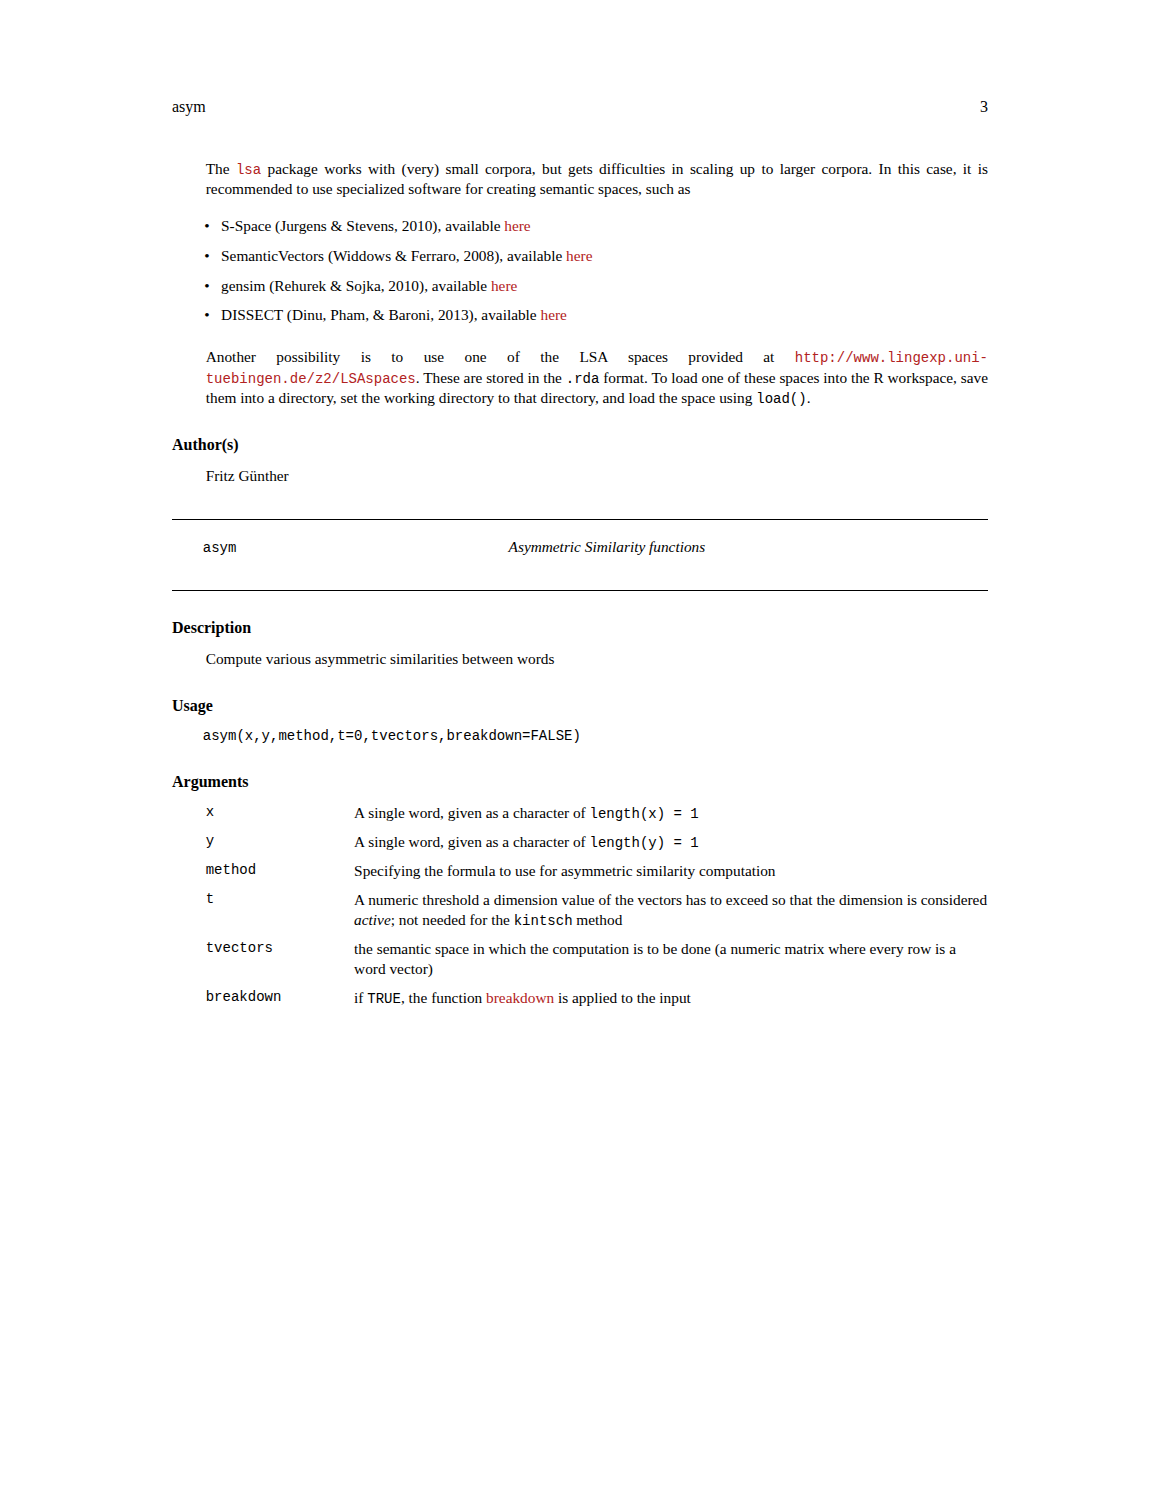asym 3
The lsa package works with (very) small corpora, but gets difficulties in scaling up to larger corpora. In this case, it is recommended to use specialized software for creating semantic spaces, such as
S-Space (Jurgens & Stevens, 2010), available here
SemanticVectors (Widdows & Ferraro, 2008), available here
gensim (Rehurek & Sojka, 2010), available here
DISSECT (Dinu, Pham, & Baroni, 2013), available here
Another possibility is to use one of the LSA spaces provided at http://www.lingexp.uni-tuebingen.de/z2/LSAspaces. These are stored in the .rda format. To load one of these spaces into the R workspace, save them into a directory, set the working directory to that directory, and load the space using load().
Author(s)
Fritz Günther
asym Asymmetric Similarity functions
Description
Compute various asymmetric similarities between words
Usage
asym(x,y,method,t=0,tvectors,breakdown=FALSE)
Arguments
| x | A single word, given as a character of length(x) = 1 |
| y | A single word, given as a character of length(y) = 1 |
| method | Specifying the formula to use for asymmetric similarity computation |
| t | A numeric threshold a dimension value of the vectors has to exceed so that the dimension is considered active ; not needed for the kintsch method |
| tvectors | the semantic space in which the computation is to be done (a numeric matrix where every row is a word vector) |
| breakdown | if TRUE , the function breakdown is applied to the input |